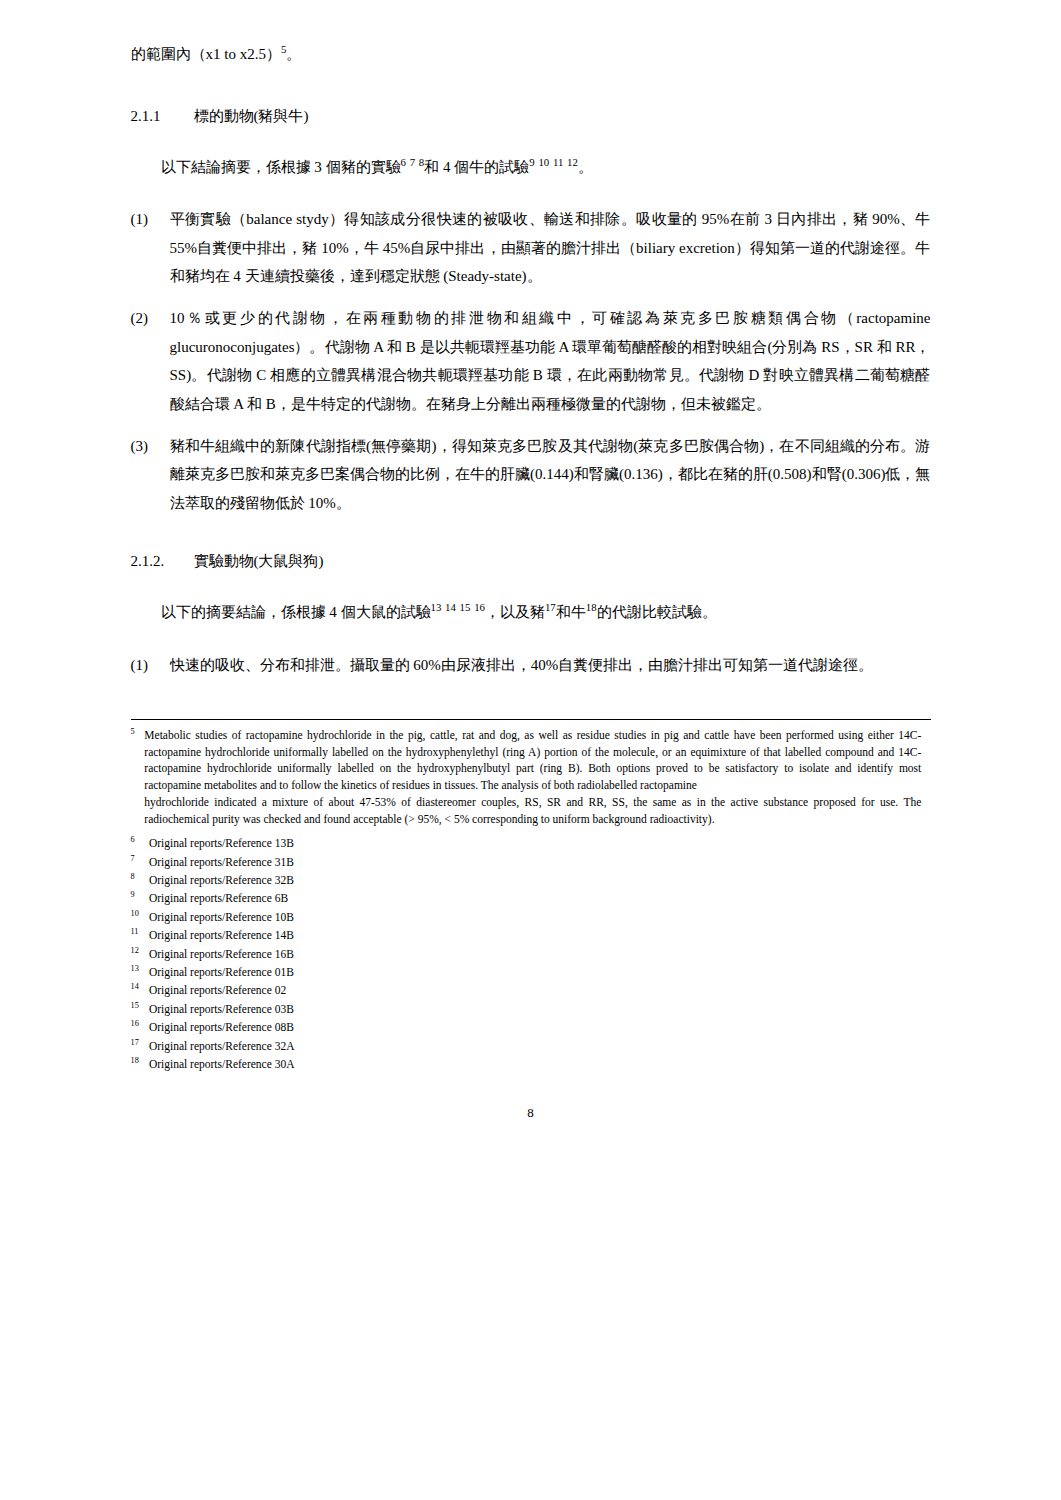的範圍內（x1 to x2.5）5。
2.1.1標的動物(豬與牛)
以下結論摘要，係根據 3 個豬的實驗6 7 8和 4 個牛的試驗9 10 11 12。
(1) 平衡實驗（balance stydy）得知該成分很快速的被吸收、輸送和排除。吸收量的 95%在前 3 日內排出，豬 90%、牛 55%自糞便中排出，豬 10%，牛 45%自尿中排出，由顯著的膽汁排出（biliary excretion）得知第一道的代謝途徑。牛和豬均在 4 天連續投藥後，達到穩定狀態 (Steady-state)。
(2) 10％或更少的代謝物，在兩種動物的排泄物和組織中，可確認為萊克多巴胺糖類偶合物（ractopamine glucuronoconjugates）。代謝物 A 和 B 是以共軛環羥基功能 A 環單葡萄醣醛酸的相對映組合(分別為 RS，SR 和 RR，SS)。代謝物 C 相應的立體異構混合物共軛環羥基功能 B 環，在此兩動物常見。代謝物 D 對映立體異構二葡萄糖醛酸結合環 A 和 B，是牛特定的代謝物。在豬身上分離出兩種極微量的代謝物，但未被鑑定。
(3) 豬和牛組織中的新陳代謝指標(無停藥期)，得知萊克多巴胺及其代謝物(萊克多巴胺偶合物)，在不同組織的分布。游離萊克多巴胺和萊克多巴案偶合物的比例，在牛的肝臟(0.144)和腎臟(0.136)，都比在豬的肝(0.508)和腎(0.306)低，無法萃取的殘留物低於 10%。
2.1.2. 實驗動物(大鼠與狗)
以下的摘要結論，係根據 4 個大鼠的試驗13 14 15 16，以及豬17和牛18的代謝比較試驗。
(1) 快速的吸收、分布和排泄。攝取量的 60%由尿液排出，40%自糞便排出，由膽汁排出可知第一道代謝途徑。
5 Metabolic studies of ractopamine hydrochloride in the pig, cattle, rat and dog, as well as residue studies in pig and cattle have been performed using either 14C-ractopamine hydrochloride uniformally labelled on the hydroxyphenylethyl (ring A) portion of the molecule, or an equimixture of that labelled compound and 14C-ractopamine hydrochloride uniformally labelled on the hydroxyphenylbutyl part (ring B). Both options proved to be satisfactory to isolate and identify most ractopamine metabolites and to follow the kinetics of residues in tissues. The analysis of both radiolabelled ractopamine
hydrochloride indicated a mixture of about 47-53% of diastereomer couples, RS, SR and RR, SS, the same as in the active substance proposed for use. The radiochemical purity was checked and found acceptable (> 95%, < 5% corresponding to uniform background radioactivity).
6 Original reports/Reference 13B
7 Original reports/Reference 31B
8 Original reports/Reference 32B
9 Original reports/Reference 6B
10 Original reports/Reference 10B
11 Original reports/Reference 14B
12 Original reports/Reference 16B
13 Original reports/Reference 01B
14 Original reports/Reference 02
15 Original reports/Reference 03B
16 Original reports/Reference 08B
17 Original reports/Reference 32A
18 Original reports/Reference 30A
8